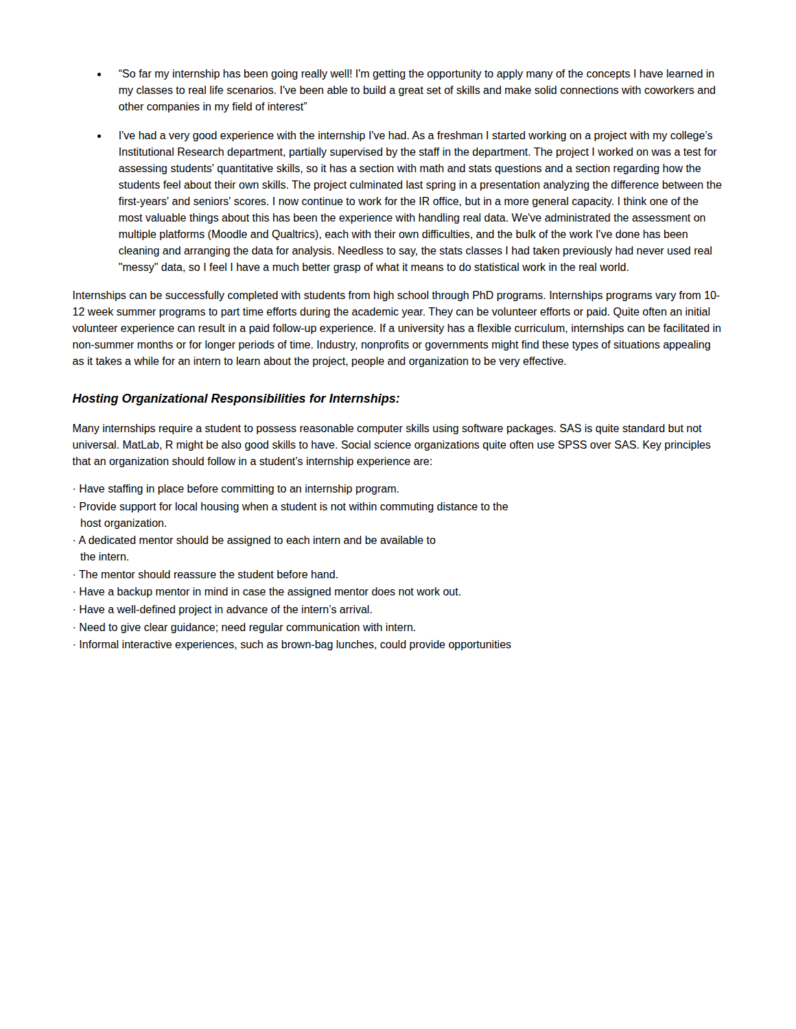“So far my internship has been going really well! I'm getting the opportunity to apply many of the concepts I have learned in my classes to real life scenarios. I've been able to build a great set of skills and make solid connections with coworkers and other companies in my field of interest”
I've had a very good experience with the internship I've had. As a freshman I started working on a project with my college’s Institutional Research department, partially supervised by the staff in the department. The project I worked on was a test for assessing students' quantitative skills, so it has a section with math and stats questions and a section regarding how the students feel about their own skills. The project culminated last spring in a presentation analyzing the difference between the first-years' and seniors' scores. I now continue to work for the IR office, but in a more general capacity. I think one of the most valuable things about this has been the experience with handling real data. We've administrated the assessment on multiple platforms (Moodle and Qualtrics), each with their own difficulties, and the bulk of the work I've done has been cleaning and arranging the data for analysis. Needless to say, the stats classes I had taken previously had never used real "messy" data, so I feel I have a much better grasp of what it means to do statistical work in the real world.
Internships can be successfully completed with students from high school through PhD programs. Internships programs vary from 10-12 week summer programs to part time efforts during the academic year. They can be volunteer efforts or paid. Quite often an initial volunteer experience can result in a paid follow-up experience. If a university has a flexible curriculum, internships can be facilitated in non-summer months or for longer periods of time. Industry, nonprofits or governments might find these types of situations appealing as it takes a while for an intern to learn about the project, people and organization to be very effective.
Hosting Organizational Responsibilities for Internships:
Many internships require a student to possess reasonable computer skills using software packages. SAS is quite standard but not universal. MatLab, R might be also good skills to have. Social science organizations quite often use SPSS over SAS. Key principles that an organization should follow in a student’s internship experience are:
· Have staffing in place before committing to an internship program.
· Provide support for local housing when a student is not within commuting distance to the
host organization.
· A dedicated mentor should be assigned to each intern and be available to
the intern.
· The mentor should reassure the student before hand.
· Have a backup mentor in mind in case the assigned mentor does not work out.
· Have a well-defined project in advance of the intern’s arrival.
· Need to give clear guidance; need regular communication with intern.
· Informal interactive experiences, such as brown-bag lunches, could provide opportunities